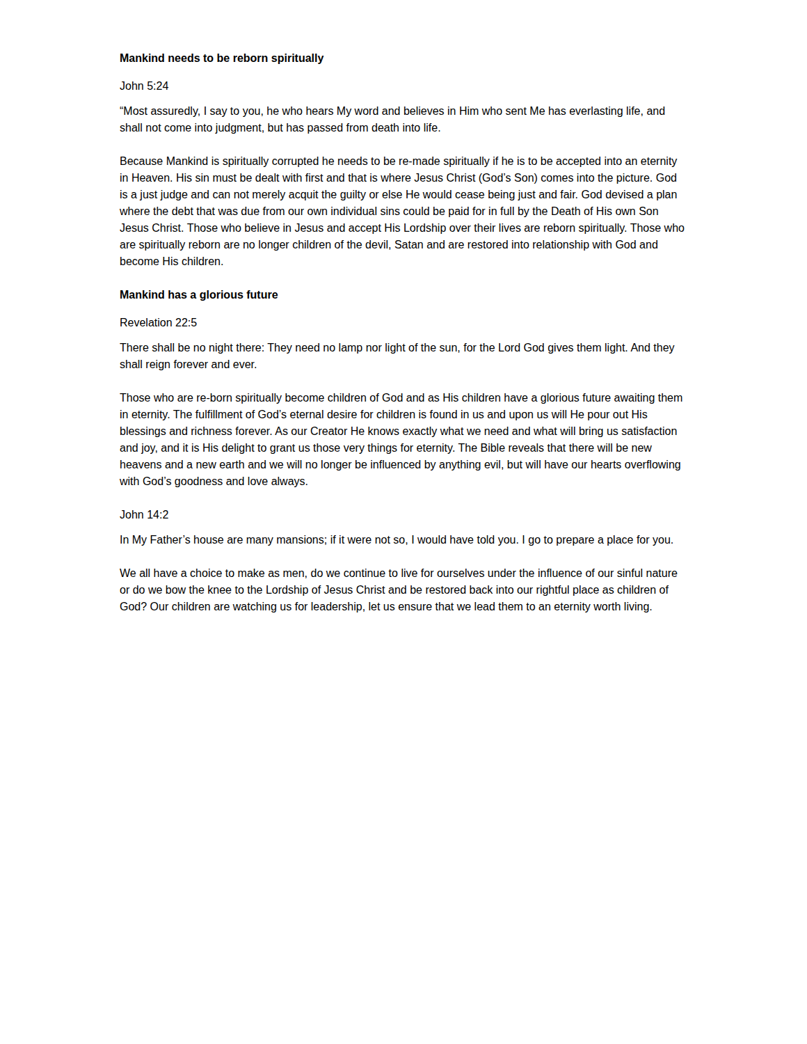Mankind needs to be reborn spiritually
John 5:24
“Most assuredly, I say to you, he who hears My word and believes in Him who sent Me has everlasting life, and shall not come into judgment, but has passed from death into life.
Because Mankind is spiritually corrupted he needs to be re-made spiritually if he is to be accepted into an eternity in Heaven. His sin must be dealt with first and that is where Jesus Christ (God’s Son) comes into the picture. God is a just judge and can not merely acquit the guilty or else He would cease being just and fair. God devised a plan where the debt that was due from our own individual sins could be paid for in full by the Death of His own Son Jesus Christ. Those who believe in Jesus and accept His Lordship over their lives are reborn spiritually. Those who are spiritually reborn are no longer children of the devil, Satan and are restored into relationship with God and become His children.
Mankind has a glorious future
Revelation 22:5
There shall be no night there: They need no lamp nor light of the sun, for the Lord God gives them light. And they shall reign forever and ever.
Those who are re-born spiritually become children of God and as His children have a glorious future awaiting them in eternity. The fulfillment of God’s eternal desire for children is found in us and upon us will He pour out His blessings and richness forever. As our Creator He knows exactly what we need and what will bring us satisfaction and joy, and it is His delight to grant us those very things for eternity. The Bible reveals that there will be new heavens and a new earth and we will no longer be influenced by anything evil, but will have our hearts overflowing with God’s goodness and love always.
John 14:2
In My Father’s house are many mansions; if it were not so, I would have told you. I go to prepare a place for you.
We all have a choice to make as men, do we continue to live for ourselves under the influence of our sinful nature or do we bow the knee to the Lordship of Jesus Christ and be restored back into our rightful place as children of God? Our children are watching us for leadership, let us ensure that we lead them to an eternity worth living.